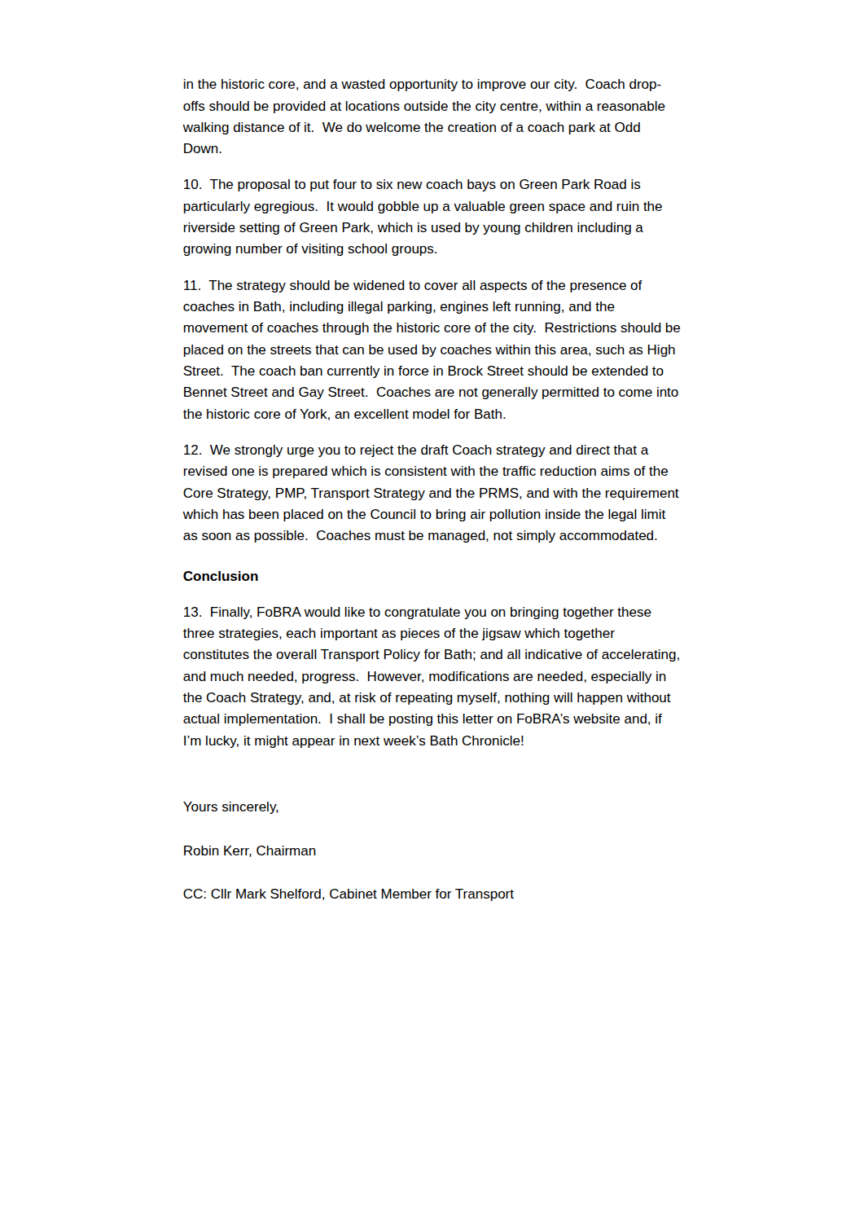in the historic core, and a wasted opportunity to improve our city. Coach drop-offs should be provided at locations outside the city centre, within a reasonable walking distance of it. We do welcome the creation of a coach park at Odd Down.
10. The proposal to put four to six new coach bays on Green Park Road is particularly egregious. It would gobble up a valuable green space and ruin the riverside setting of Green Park, which is used by young children including a growing number of visiting school groups.
11. The strategy should be widened to cover all aspects of the presence of coaches in Bath, including illegal parking, engines left running, and the movement of coaches through the historic core of the city. Restrictions should be placed on the streets that can be used by coaches within this area, such as High Street. The coach ban currently in force in Brock Street should be extended to Bennet Street and Gay Street. Coaches are not generally permitted to come into the historic core of York, an excellent model for Bath.
12. We strongly urge you to reject the draft Coach strategy and direct that a revised one is prepared which is consistent with the traffic reduction aims of the Core Strategy, PMP, Transport Strategy and the PRMS, and with the requirement which has been placed on the Council to bring air pollution inside the legal limit as soon as possible. Coaches must be managed, not simply accommodated.
Conclusion
13. Finally, FoBRA would like to congratulate you on bringing together these three strategies, each important as pieces of the jigsaw which together constitutes the overall Transport Policy for Bath; and all indicative of accelerating, and much needed, progress. However, modifications are needed, especially in the Coach Strategy, and, at risk of repeating myself, nothing will happen without actual implementation. I shall be posting this letter on FoBRA’s website and, if I’m lucky, it might appear in next week’s Bath Chronicle!
Yours sincerely,
Robin Kerr, Chairman
CC: Cllr Mark Shelford, Cabinet Member for Transport